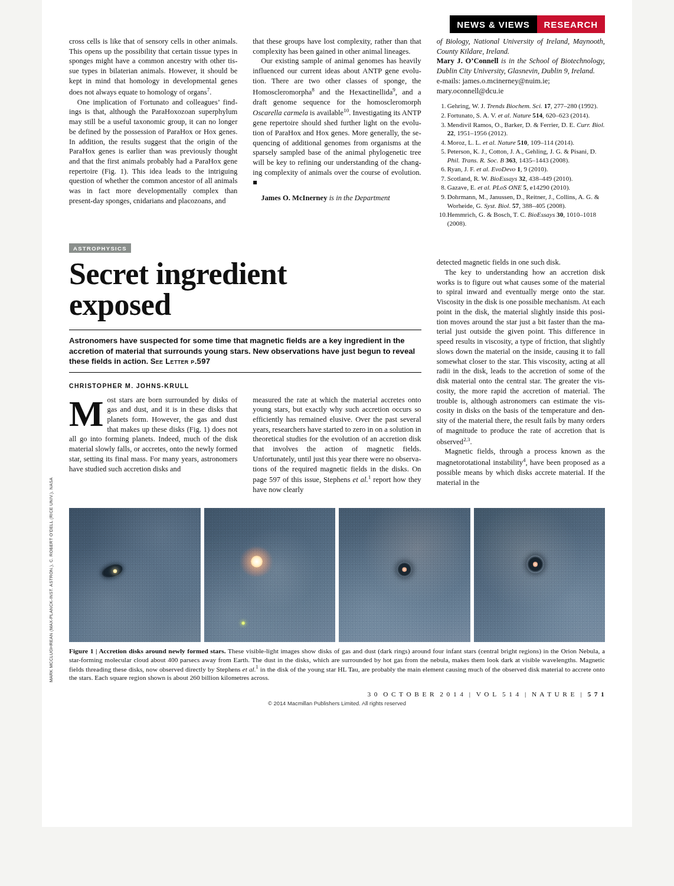News & Views
Research
cross cells is like that of sensory cells in other animals. This opens up the possibility that certain tissue types in sponges might have a common ancestry with other tissue types in bilaterian animals. However, it should be kept in mind that homology in developmental genes does not always equate to homology of organs7.
One implication of Fortunato and colleagues’ findings is that, although the ParaHoxozoan superphylum may still be a useful taxonomic group, it can no longer be defined by the possession of ParaHox or Hox genes. In addition, the results suggest that the origin of the ParaHox genes is earlier than was previously thought and that the first animals probably had a ParaHox gene repertoire (Fig. 1). This idea leads to the intriguing question of whether the common ancestor of all animals was in fact more developmentally complex than present-day sponges, cnidarians and placozoans, and
that these groups have lost complexity, rather than that complexity has been gained in other animal lineages.
Our existing sample of animal genomes has heavily influenced our current ideas about ANTP gene evolution. There are two other classes of sponge, the Homoscleromorpha8 and the Hexactinellida9, and a draft genome sequence for the homoscleromorph Oscarella carmela is available10. Investigating its ANTP gene repertoire should shed further light on the evolution of ParaHox and Hox genes. More generally, the sequencing of additional genomes from organisms at the sparsely sampled base of the animal phylogenetic tree will be key to refining our understanding of the changing complexity of animals over the course of evolution. ■
James O. McInerney is in the Department
of Biology, National University of Ireland, Maynooth, County Kildare, Ireland.
Mary J. O’Connell is in the School of Biotechnology, Dublin City University, Glasnevin, Dublin 9, Ireland.
e-mails: james.o.mcinerney@nuim.ie;
mary.oconnell@dcu.ie
Gehring, W. J. Trends Biochem. Sci. 17, 277–280 (1992).
Fortunato, S. A. V. et al. Nature 514, 620–623 (2014).
Mendivil Ramos, O., Barker, D. & Ferrier, D. E. Curr. Biol. 22, 1951–1956 (2012).
Moroz, L. L. et al. Nature 510, 109–114 (2014).
Peterson, K. J., Cotton, J. A., Gehling, J. G. & Pisani, D. Phil. Trans. R. Soc. B 363, 1435–1443 (2008).
Ryan, J. F. et al. EvoDevo 1, 9 (2010).
Scotland, R. W. BioEssays 32, 438–449 (2010).
Gazave, E. et al. PLoS ONE 5, e14290 (2010).
Dohrmann, M., Janussen, D., Reitner, J., Collins, A. G. & Worheide, G. Syst. Biol. 57, 388–405 (2008).
Hemmrich, G. & Bosch, T. C. BioEssays 30, 1010–1018 (2008).
Astrophysics
Secret ingredient
exposed
Astronomers have suspected for some time that magnetic fields are a key ingredient in the accretion of material that surrounds young stars. New observations have just begun to reveal these fields in action. See Letter p.597
Christopher M. Johns-Krull
Most stars are born surrounded by disks of gas and dust, and it is in these disks that planets form. However, the gas and dust that makes up these disks (Fig. 1) does not all go into forming planets. Indeed, much of the disk material slowly falls, or accretes, onto the newly formed star, setting its final mass. For many years, astronomers have studied such accretion disks and
measured the rate at which the material accretes onto young stars, but exactly why such accretion occurs so efficiently has remained elusive. Over the past several years, researchers have started to zero in on a solution in theoretical studies for the evolution of an accretion disk that involves the action of magnetic fields. Unfortunately, until just this year there were no observations of the required magnetic fields in the disks. On page 597 of this issue, Stephens et al.1 report how they have now clearly
detected magnetic fields in one such disk.
The key to understanding how an accretion disk works is to figure out what causes some of the material to spiral inward and eventually merge onto the star. Viscosity in the disk is one possible mechanism. At each point in the disk, the material slightly inside this position moves around the star just a bit faster than the material just outside the given point. This difference in speed results in viscosity, a type of friction, that slightly slows down the material on the inside, causing it to fall somewhat closer to the star. This viscosity, acting at all radii in the disk, leads to the accretion of some of the disk material onto the central star. The greater the viscosity, the more rapid the accretion of material. The trouble is, although astronomers can estimate the viscosity in disks on the basis of the temperature and density of the material there, the result fails by many orders of magnitude to produce the rate of accretion that is observed2,3.
Magnetic fields, through a process known as the magnetorotational instability4, have been proposed as a possible means by which disks accrete material. If the material in the
MARK MCCLUGHREAN (MAX-PLANCK-INST. ASTRON.), C. ROBERT O’DELL (RICE UNIV.), NASA
Figure 1 | Accretion disks around newly formed stars. These visible-light images show disks of gas and dust (dark rings) around four infant stars (central bright regions) in the Orion Nebula, a star-forming molecular cloud about 400 parsecs away from Earth. The dust in the disks, which are surrounded by hot gas from the nebula, makes them look dark at visible wavelengths. Magnetic fields threading these disks, now observed directly by Stephens et al.1 in the disk of the young star HL Tau, are probably the main element causing much of the observed disk material to accrete onto the stars. Each square region shown is about 260 billion kilometres across.
3 0 O C T O B E R 2 0 1 4 | V O L 5 1 4 | N A T U R E | 5 7 1
© 2014 Macmillan Publishers Limited. All rights reserved